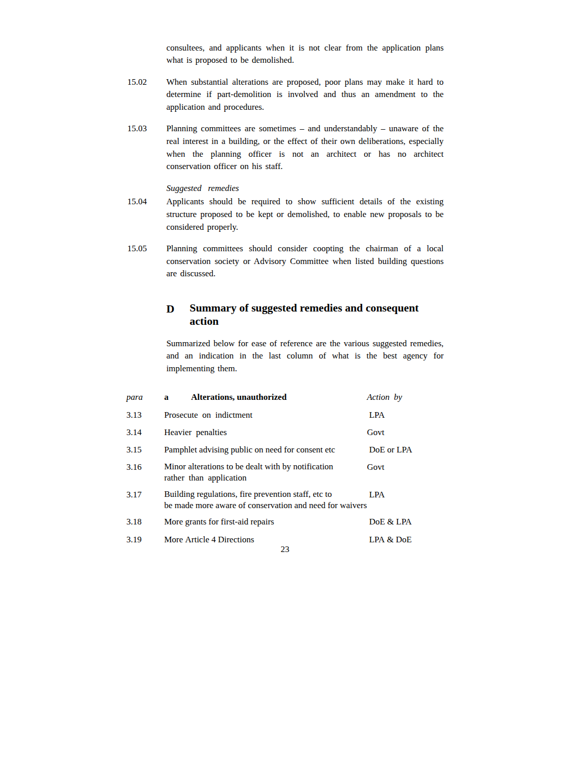consultees, and applicants when it is not clear from the application plans what is proposed to be demolished.
15.02
When substantial alterations are proposed, poor plans may make it hard to determine if part-demolition is involved and thus an amendment to the application and procedures.
15.03
Planning committees are sometimes – and understandably – unaware of the real interest in a building, or the effect of their own deliberations, especially when the planning officer is not an architect or has no architect conservation officer on his staff.
Suggested remedies
15.04
Applicants should be required to show sufficient details of the existing structure proposed to be kept or demolished, to enable new proposals to be considered properly.
15.05
Planning committees should consider coopting the chairman of a local conservation society or Advisory Committee when listed building questions are discussed.
D
Summary of suggested remedies and consequent action
Summarized below for ease of reference are the various suggested remedies, and an indication in the last column of what is the best agency for implementing them.
| para | a Alterations, unauthorized | Action by |
| 3.13 | Prosecute on indictment | LPA |
| 3.14 | Heavier penalties | Govt |
| 3.15 | Pamphlet advising public on need for consent etc | DoE or LPA |
| 3.16 | Minor alterations to be dealt with by notification rather than application | Govt |
| 3.17 | Building regulations, fire prevention staff, etc to be made more aware of conservation and need for waivers | LPA |
| 3.18 | More grants for first-aid repairs | DoE & LPA |
| 3.19 | More Article 4 Directions | LPA & DoE |
23